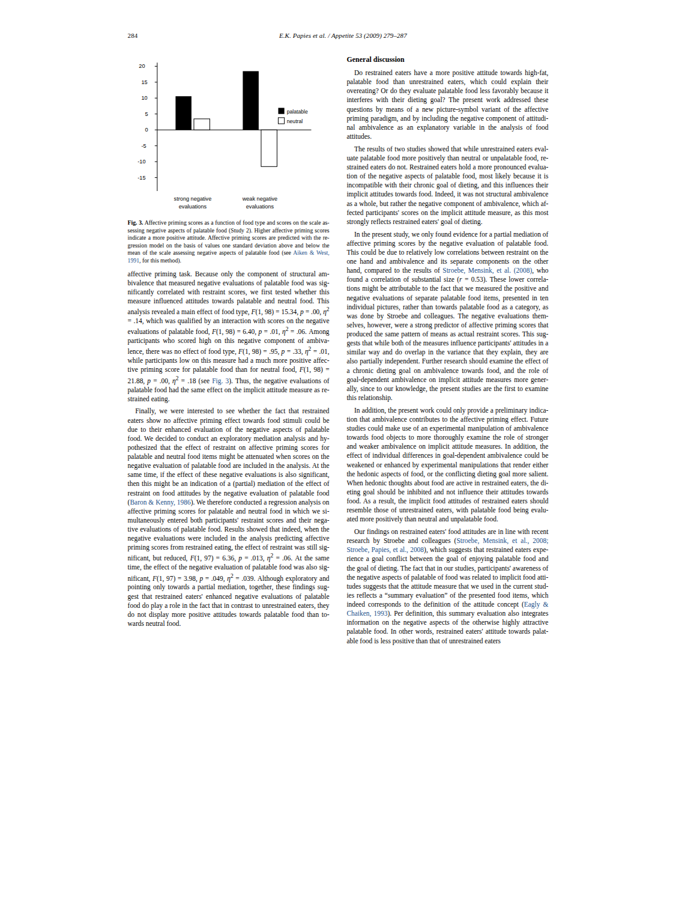284 E.K. Papies et al. / Appetite 53 (2009) 279–287
20 15 10 5 0 -5 -10 -15 strong negative evaluations weak negative evaluations palatable neutral
Fig. 3. Affective priming scores as a function of food type and scores on the scale assessing negative aspects of palatable food (Study 2). Higher affective priming scores indicate a more positive attitude. Affective priming scores are predicted with the regression model on the basis of values one standard deviation above and below the mean of the scale assessing negative aspects of palatable food (see Aiken & West, 1991, for this method).
affective priming task. Because only the component of structural ambivalence that measured negative evaluations of palatable food was significantly correlated with restraint scores, we first tested whether this measure influenced attitudes towards palatable and neutral food. This analysis revealed a main effect of food type, F(1, 98) = 15.34, p = .00, η2 = .14, which was qualified by an interaction with scores on the negative evaluations of palatable food, F(1, 98) = 6.40, p = .01, η2 = .06. Among participants who scored high on this negative component of ambivalence, there was no effect of food type, F(1, 98) = .95, p = .33, η2 = .01, while participants low on this measure had a much more positive affective priming score for palatable food than for neutral food, F(1, 98) = 21.88, p = .00, η2 = .18 (see Fig. 3). Thus, the negative evaluations of palatable food had the same effect on the implicit attitude measure as restrained eating.
Finally, we were interested to see whether the fact that restrained eaters show no affective priming effect towards food stimuli could be due to their enhanced evaluation of the negative aspects of palatable food. We decided to conduct an exploratory mediation analysis and hypothesized that the effect of restraint on affective priming scores for palatable and neutral food items might be attenuated when scores on the negative evaluation of palatable food are included in the analysis. At the same time, if the effect of these negative evaluations is also significant, then this might be an indication of a (partial) mediation of the effect of restraint on food attitudes by the negative evaluation of palatable food (Baron & Kenny, 1986). We therefore conducted a regression analysis on affective priming scores for palatable and neutral food in which we simultaneously entered both participants' restraint scores and their negative evaluations of palatable food. Results showed that indeed, when the negative evaluations were included in the analysis predicting affective priming scores from restrained eating, the effect of restraint was still significant, but reduced, F(1, 97) = 6.36, p = .013, η2 = .06. At the same time, the effect of the negative evaluation of palatable food was also significant, F(1, 97) = 3.98, p = .049, η2 = .039. Although exploratory and pointing only towards a partial mediation, together, these findings suggest that restrained eaters' enhanced negative evaluations of palatable food do play a role in the fact that in contrast to unrestrained eaters, they do not display more positive attitudes towards palatable food than towards neutral food.
General discussion
Do restrained eaters have a more positive attitude towards high-fat, palatable food than unrestrained eaters, which could explain their overeating? Or do they evaluate palatable food less favorably because it interferes with their dieting goal? The present work addressed these questions by means of a new picture-symbol variant of the affective priming paradigm, and by including the negative component of attitudinal ambivalence as an explanatory variable in the analysis of food attitudes.
The results of two studies showed that while unrestrained eaters evaluate palatable food more positively than neutral or unpalatable food, restrained eaters do not. Restrained eaters hold a more pronounced evaluation of the negative aspects of palatable food, most likely because it is incompatible with their chronic goal of dieting, and this influences their implicit attitudes towards food. Indeed, it was not structural ambivalence as a whole, but rather the negative component of ambivalence, which affected participants' scores on the implicit attitude measure, as this most strongly reflects restrained eaters' goal of dieting.
In the present study, we only found evidence for a partial mediation of affective priming scores by the negative evaluation of palatable food. This could be due to relatively low correlations between restraint on the one hand and ambivalence and its separate components on the other hand, compared to the results of Stroebe, Mensink, et al. (2008), who found a correlation of substantial size (r = 0.53). These lower correlations might be attributable to the fact that we measured the positive and negative evaluations of separate palatable food items, presented in ten individual pictures, rather than towards palatable food as a category, as was done by Stroebe and colleagues. The negative evaluations themselves, however, were a strong predictor of affective priming scores that produced the same pattern of means as actual restraint scores. This suggests that while both of the measures influence participants' attitudes in a similar way and do overlap in the variance that they explain, they are also partially independent. Further research should examine the effect of a chronic dieting goal on ambivalence towards food, and the role of goal-dependent ambivalence on implicit attitude measures more generally, since to our knowledge, the present studies are the first to examine this relationship.
In addition, the present work could only provide a preliminary indication that ambivalence contributes to the affective priming effect. Future studies could make use of an experimental manipulation of ambivalence towards food objects to more thoroughly examine the role of stronger and weaker ambivalence on implicit attitude measures. In addition, the effect of individual differences in goal-dependent ambivalence could be weakened or enhanced by experimental manipulations that render either the hedonic aspects of food, or the conflicting dieting goal more salient. When hedonic thoughts about food are active in restrained eaters, the dieting goal should be inhibited and not influence their attitudes towards food. As a result, the implicit food attitudes of restrained eaters should resemble those of unrestrained eaters, with palatable food being evaluated more positively than neutral and unpalatable food.
Our findings on restrained eaters' food attitudes are in line with recent research by Stroebe and colleagues (Stroebe, Mensink, et al., 2008; Stroebe, Papies, et al., 2008), which suggests that restrained eaters experience a goal conflict between the goal of enjoying palatable food and the goal of dieting. The fact that in our studies, participants' awareness of the negative aspects of palatable of food was related to implicit food attitudes suggests that the attitude measure that we used in the current studies reflects a “summary evaluation” of the presented food items, which indeed corresponds to the definition of the attitude concept (Eagly & Chaiken, 1993). Per definition, this summary evaluation also integrates information on the negative aspects of the otherwise highly attractive palatable food. In other words, restrained eaters' attitude towards palatable food is less positive than that of unrestrained eaters